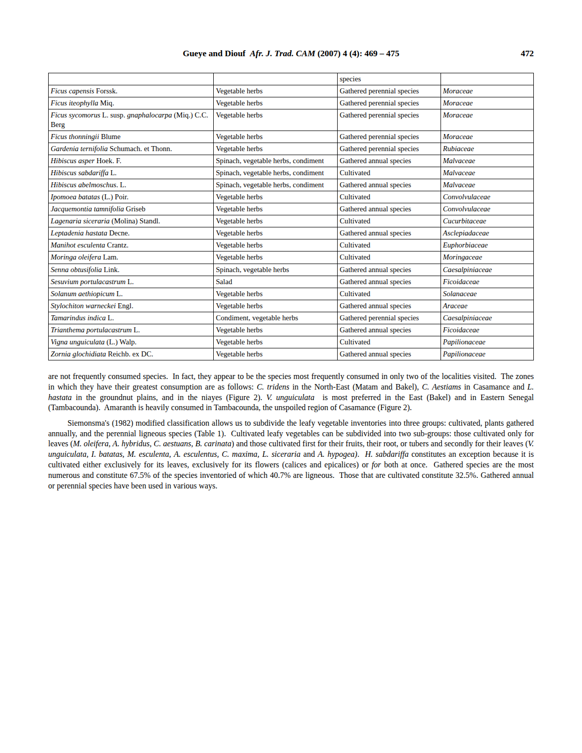Gueye and Diouf Afr. J. Trad. CAM (2007) 4 (4): 469 – 475 472
| | | species | |
| Ficus capensis Forssk. | Vegetable herbs | Gathered perennial species | Moraceae |
| Ficus iteophylla Miq. | Vegetable herbs | Gathered perennial species | Moraceae |
| Ficus sycomorus L. susp. gnaphalocarpa (Miq.) C.C. Berg | Vegetable herbs | Gathered perennial species | Moraceae |
| Ficus thonningii Blume | Vegetable herbs | Gathered perennial species | Moraceae |
| Gardenia ternifolia Schumach. et Thonn. | Vegetable herbs | Gathered perennial species | Rubiaceae |
| Hibiscus asper Hoek. F. | Spinach, vegetable herbs, condiment | Gathered annual species | Malvaceae |
| Hibiscus sabdariffa L. | Spinach, vegetable herbs, condiment | Cultivated | Malvaceae |
| Hibiscus abelmoschus . L. | Spinach, vegetable herbs, condiment | Gathered annual species | Malvaceae |
| Ipomoea batatas (L.) Poir. | Vegetable herbs | Cultivated | Convolvulaceae |
| Jacquemontia tamnifolia Griseb | Vegetable herbs | Gathered annual species | Convolvulaceae |
| Lagenaria siceraria (Molina) Standl. | Vegetable herbs | Cultivated | Cucurbitaceae |
| Leptadenia hastata Decne. | Vegetable herbs | Gathered annual species | Asclepiadaceae |
| Manihot esculenta Crantz. | Vegetable herbs | Cultivated | Euphorbiaceae |
| Moringa oleifera Lam. | Vegetable herbs | Cultivated | Moringaceae |
| Senna obtusifolia Link. | Spinach, vegetable herbs | Gathered annual species | Caesalpiniaceae |
| Sesuvium portulacastrum L. | Salad | Gathered annual species | Ficoidaceae |
| Solanum aethiopicum L. | Vegetable herbs | Cultivated | Solanaceae |
| Stylochiton warneckei Engl. | Vegetable herbs | Gathered annual species | Araceae |
| Tamarindus indica L. | Condiment, vegetable herbs | Gathered perennial species | Caesalpiniaceae |
| Trianthema portulacastrum L. | Vegetable herbs | Gathered annual species | Ficoidaceae |
| Vigna unguiculata (L.) Walp. | Vegetable herbs | Cultivated | Papilionaceae |
| Zornia glochidiata Reichb. ex DC. | Vegetable herbs | Gathered annual species | Papilionaceae |
are not frequently consumed species. In fact, they appear to be the species most frequently consumed in only two of the localities visited. The zones in which they have their greatest consumption are as follows: C. tridens in the North-East (Matam and Bakel), C. Aestiams in Casamance and L. hastata in the groundnut plains, and in the niayes (Figure 2). V. unguiculata is most preferred in the East (Bakel) and in Eastern Senegal (Tambacounda). Amaranth is heavily consumed in Tambacounda, the unspoiled region of Casamance (Figure 2).
Siemonsma's (1982) modified classification allows us to subdivide the leafy vegetable inventories into three groups: cultivated, plants gathered annually, and the perennial ligneous species (Table 1). Cultivated leafy vegetables can be subdivided into two sub-groups: those cultivated only for leaves (M. oleifera, A. hybridus, C. aestuans, B. carinata) and those cultivated first for their fruits, their root, or tubers and secondly for their leaves (V. unguiculata, I. batatas, M. esculenta, A. esculentus, C. maxima, L. siceraria and A. hypogea). H. sabdariffa constitutes an exception because it is cultivated either exclusively for its leaves, exclusively for its flowers (calices and epicalices) or for both at once. Gathered species are the most numerous and constitute 67.5% of the species inventoried of which 40.7% are ligneous. Those that are cultivated constitute 32.5%. Gathered annual or perennial species have been used in various ways.